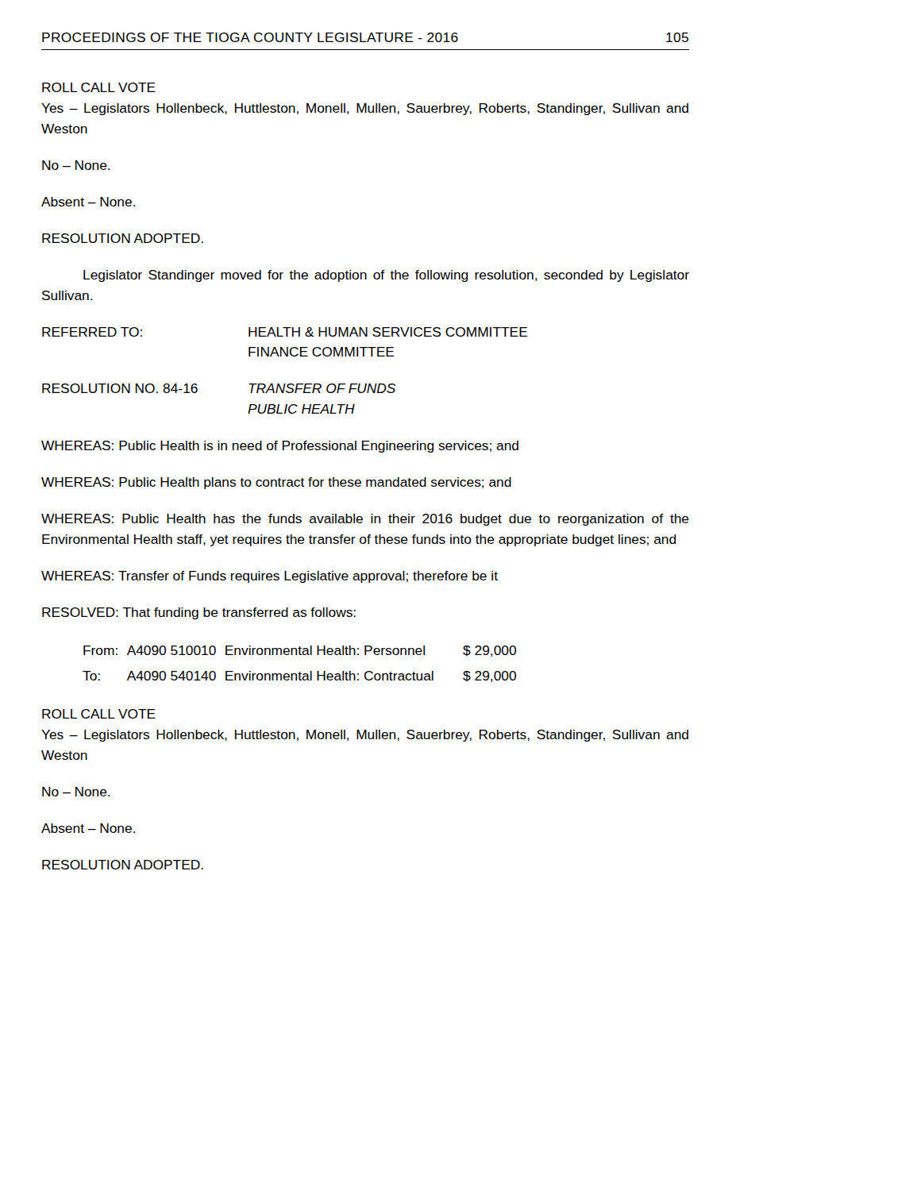Proceedings of the Tioga County Legislature - 2016 105
ROLL CALL VOTE
Yes – Legislators Hollenbeck, Huttleston, Monell, Mullen, Sauerbrey, Roberts, Standinger, Sullivan and Weston
No – None.
Absent – None.
RESOLUTION ADOPTED.
Legislator Standinger moved for the adoption of the following resolution, seconded by Legislator Sullivan.
REFERRED TO:
HEALTH & HUMAN SERVICES COMMITTEE
FINANCE COMMITTEE
RESOLUTION NO. 84-16
Transfer of Funds
Public Health
WHEREAS: Public Health is in need of Professional Engineering services; and
WHEREAS: Public Health plans to contract for these mandated services; and
WHEREAS: Public Health has the funds available in their 2016 budget due to reorganization of the Environmental Health staff, yet requires the transfer of these funds into the appropriate budget lines; and
WHEREAS: Transfer of Funds requires Legislative approval; therefore be it
RESOLVED: That funding be transferred as follows:
| From: | A4090 510010 | Environmental Health: Personnel | $ 29,000 |
| To: | A4090 540140 | Environmental Health: Contractual | $ 29,000 |
ROLL CALL VOTE
Yes – Legislators Hollenbeck, Huttleston, Monell, Mullen, Sauerbrey, Roberts, Standinger, Sullivan and Weston
No – None.
Absent – None.
RESOLUTION ADOPTED.